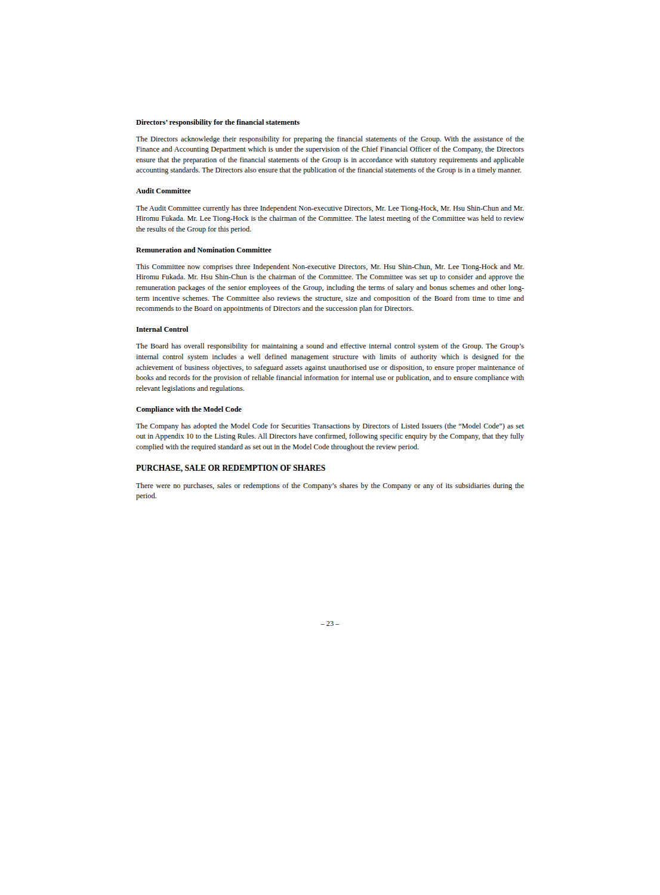Directors’ responsibility for the financial statements
The Directors acknowledge their responsibility for preparing the financial statements of the Group. With the assistance of the Finance and Accounting Department which is under the supervision of the Chief Financial Officer of the Company, the Directors ensure that the preparation of the financial statements of the Group is in accordance with statutory requirements and applicable accounting standards. The Directors also ensure that the publication of the financial statements of the Group is in a timely manner.
Audit Committee
The Audit Committee currently has three Independent Non-executive Directors, Mr. Lee Tiong-Hock, Mr. Hsu Shin-Chun and Mr. Hiromu Fukada. Mr. Lee Tiong-Hock is the chairman of the Committee. The latest meeting of the Committee was held to review the results of the Group for this period.
Remuneration and Nomination Committee
This Committee now comprises three Independent Non-executive Directors, Mr. Hsu Shin-Chun, Mr. Lee Tiong-Hock and Mr. Hiromu Fukada. Mr. Hsu Shin-Chun is the chairman of the Committee. The Committee was set up to consider and approve the remuneration packages of the senior employees of the Group, including the terms of salary and bonus schemes and other long-term incentive schemes. The Committee also reviews the structure, size and composition of the Board from time to time and recommends to the Board on appointments of Directors and the succession plan for Directors.
Internal Control
The Board has overall responsibility for maintaining a sound and effective internal control system of the Group. The Group’s internal control system includes a well defined management structure with limits of authority which is designed for the achievement of business objectives, to safeguard assets against unauthorised use or disposition, to ensure proper maintenance of books and records for the provision of reliable financial information for internal use or publication, and to ensure compliance with relevant legislations and regulations.
Compliance with the Model Code
The Company has adopted the Model Code for Securities Transactions by Directors of Listed Issuers (the “Model Code”) as set out in Appendix 10 to the Listing Rules. All Directors have confirmed, following specific enquiry by the Company, that they fully complied with the required standard as set out in the Model Code throughout the review period.
PURCHASE, SALE OR REDEMPTION OF SHARES
There were no purchases, sales or redemptions of the Company’s shares by the Company or any of its subsidiaries during the period.
– 23 –